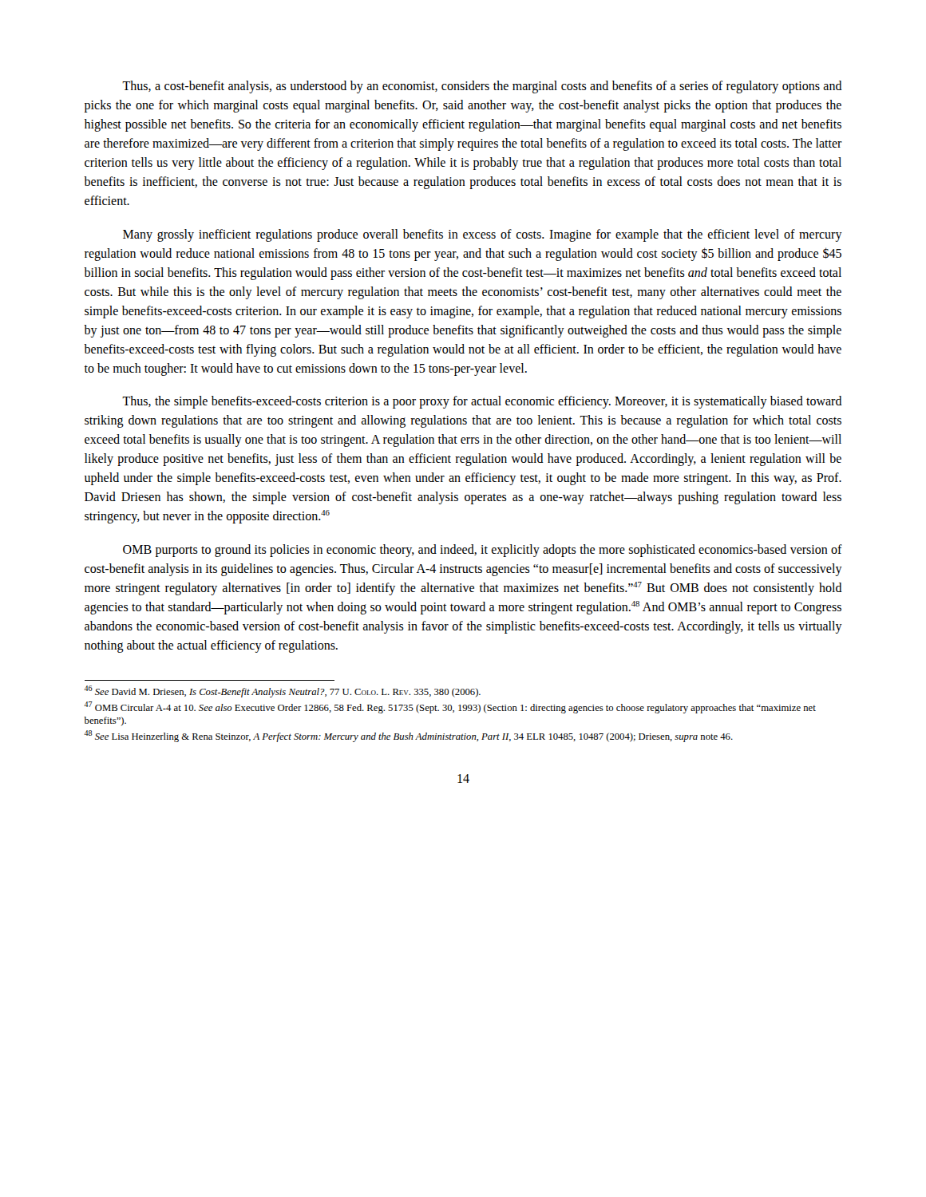Thus, a cost-benefit analysis, as understood by an economist, considers the marginal costs and benefits of a series of regulatory options and picks the one for which marginal costs equal marginal benefits. Or, said another way, the cost-benefit analyst picks the option that produces the highest possible net benefits. So the criteria for an economically efficient regulation—that marginal benefits equal marginal costs and net benefits are therefore maximized—are very different from a criterion that simply requires the total benefits of a regulation to exceed its total costs. The latter criterion tells us very little about the efficiency of a regulation. While it is probably true that a regulation that produces more total costs than total benefits is inefficient, the converse is not true: Just because a regulation produces total benefits in excess of total costs does not mean that it is efficient.
Many grossly inefficient regulations produce overall benefits in excess of costs. Imagine for example that the efficient level of mercury regulation would reduce national emissions from 48 to 15 tons per year, and that such a regulation would cost society $5 billion and produce $45 billion in social benefits. This regulation would pass either version of the cost-benefit test—it maximizes net benefits and total benefits exceed total costs. But while this is the only level of mercury regulation that meets the economists’ cost-benefit test, many other alternatives could meet the simple benefits-exceed-costs criterion. In our example it is easy to imagine, for example, that a regulation that reduced national mercury emissions by just one ton—from 48 to 47 tons per year—would still produce benefits that significantly outweighed the costs and thus would pass the simple benefits-exceed-costs test with flying colors. But such a regulation would not be at all efficient. In order to be efficient, the regulation would have to be much tougher: It would have to cut emissions down to the 15 tons-per-year level.
Thus, the simple benefits-exceed-costs criterion is a poor proxy for actual economic efficiency. Moreover, it is systematically biased toward striking down regulations that are too stringent and allowing regulations that are too lenient. This is because a regulation for which total costs exceed total benefits is usually one that is too stringent. A regulation that errs in the other direction, on the other hand—one that is too lenient—will likely produce positive net benefits, just less of them than an efficient regulation would have produced. Accordingly, a lenient regulation will be upheld under the simple benefits-exceed-costs test, even when under an efficiency test, it ought to be made more stringent. In this way, as Prof. David Driesen has shown, the simple version of cost-benefit analysis operates as a one-way ratchet—always pushing regulation toward less stringency, but never in the opposite direction.46
OMB purports to ground its policies in economic theory, and indeed, it explicitly adopts the more sophisticated economics-based version of cost-benefit analysis in its guidelines to agencies. Thus, Circular A-4 instructs agencies “to measur[e] incremental benefits and costs of successively more stringent regulatory alternatives [in order to] identify the alternative that maximizes net benefits.”47 But OMB does not consistently hold agencies to that standard—particularly not when doing so would point toward a more stringent regulation.48 And OMB’s annual report to Congress abandons the economic-based version of cost-benefit analysis in favor of the simplistic benefits-exceed-costs test. Accordingly, it tells us virtually nothing about the actual efficiency of regulations.
46 See David M. Driesen, Is Cost-Benefit Analysis Neutral?, 77 U. Colo. L. Rev. 335, 380 (2006).
47 OMB Circular A-4 at 10. See also Executive Order 12866, 58 Fed. Reg. 51735 (Sept. 30, 1993) (Section 1: directing agencies to choose regulatory approaches that “maximize net benefits”).
48 See Lisa Heinzerling & Rena Steinzor, A Perfect Storm: Mercury and the Bush Administration, Part II, 34 ELR 10485, 10487 (2004); Driesen, supra note 46.
14